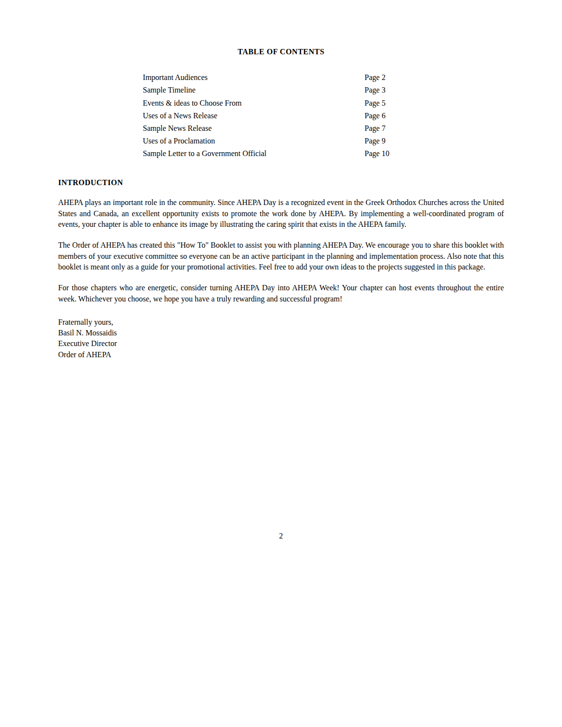TABLE OF CONTENTS
| Important Audiences | Page 2 |
| Sample Timeline | Page 3 |
| Events & ideas to Choose From | Page 5 |
| Uses of a News Release | Page 6 |
| Sample News Release | Page 7 |
| Uses of a Proclamation | Page 9 |
| Sample Letter to a Government Official | Page 10 |
INTRODUCTION
AHEPA plays an important role in the community. Since AHEPA Day is a recognized event in the Greek Orthodox Churches across the United States and Canada, an excellent opportunity exists to promote the work done by AHEPA. By implementing a well-coordinated program of events, your chapter is able to enhance its image by illustrating the caring spirit that exists in the AHEPA family.
The Order of AHEPA has created this "How To" Booklet to assist you with planning AHEPA Day. We encourage you to share this booklet with members of your executive committee so everyone can be an active participant in the planning and implementation process. Also note that this booklet is meant only as a guide for your promotional activities. Feel free to add your own ideas to the projects suggested in this package.
For those chapters who are energetic, consider turning AHEPA Day into AHEPA Week! Your chapter can host events throughout the entire week. Whichever you choose, we hope you have a truly rewarding and successful program!
Fraternally yours,
Basil N. Mossaidis
Executive Director
Order of AHEPA
2